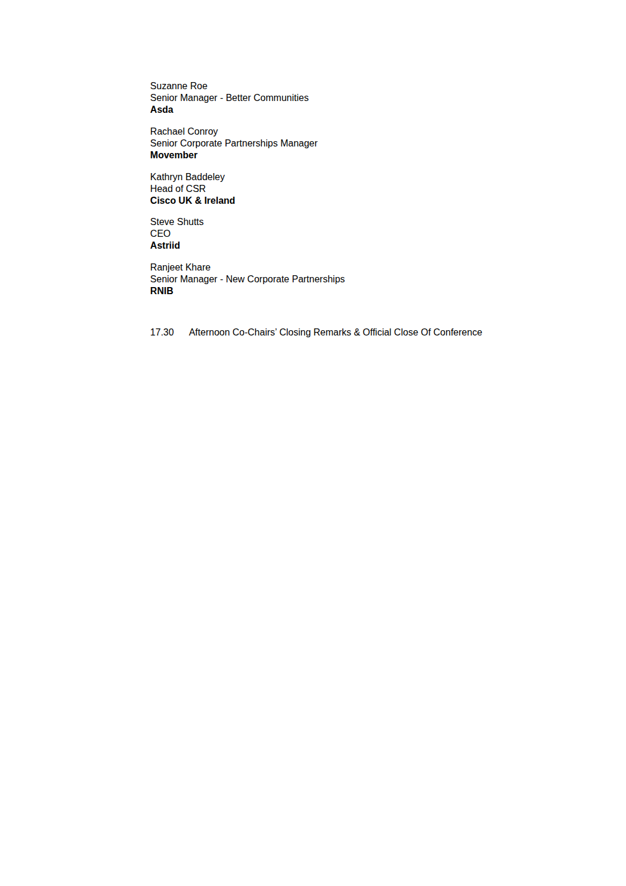Suzanne Roe
Senior Manager - Better Communities
Asda
Rachael Conroy
Senior Corporate Partnerships Manager
Movember
Kathryn Baddeley
Head of CSR
Cisco UK & Ireland
Steve Shutts
CEO
Astriid
Ranjeet Khare
Senior Manager - New Corporate Partnerships
RNIB
17.30
Afternoon Co-Chairs’ Closing Remarks & Official Close Of Conference